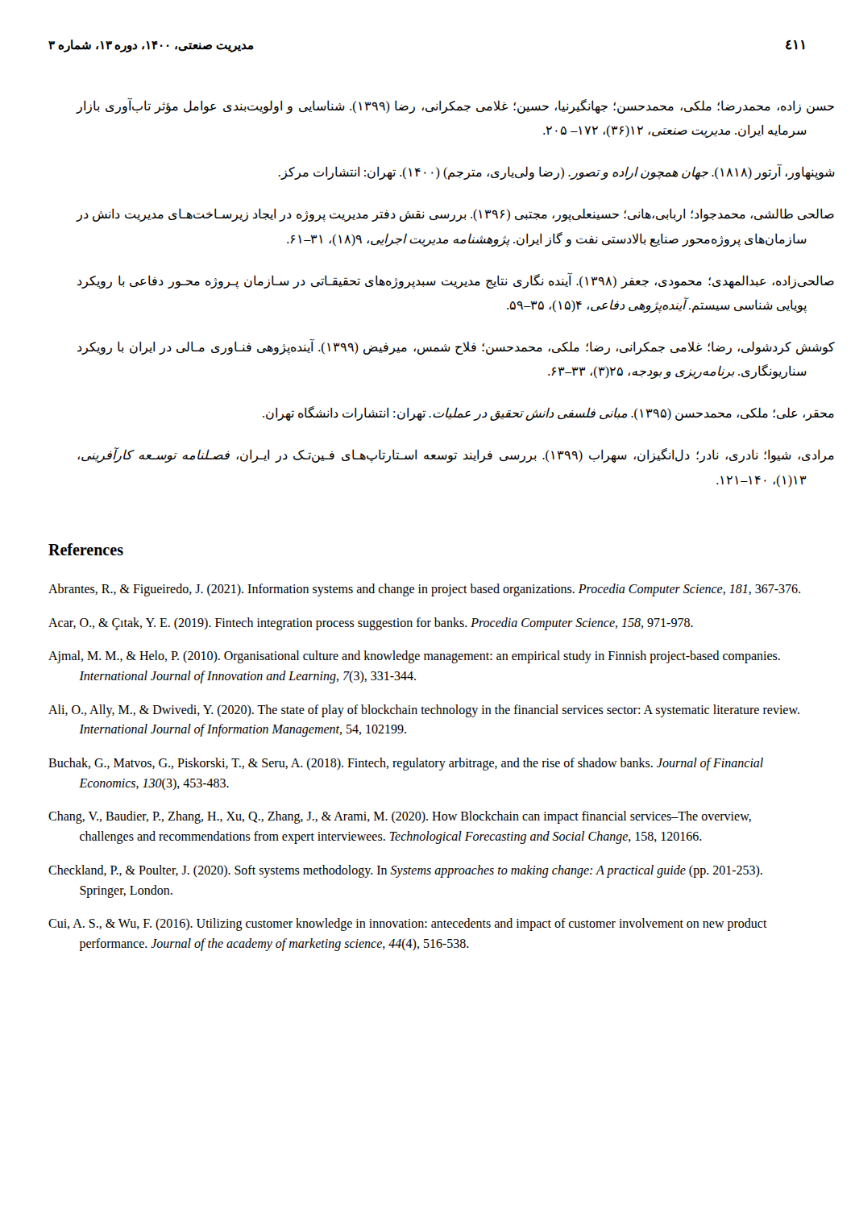٤١١ مدیریت صنعتی، ۱۴۰۰، دوره ۱۳، شماره ۳
حسن زاده، محمدرضا؛ ملکی، محمدحسن؛ جهانگیرنیا، حسین؛ غلامی جمکرانی، رضا (۱۳۹۹). شناسایی و اولویت‌بندی عوامل مؤثر تاب‌آوری بازار سرمایه ایران. مدیریت صنعتی، ۱۲(۳۶)، ۱۷۲– ۲۰۵.
شوپنهاور، آرتور (۱۸۱۸). جهان همچون اراده و تصور. (رضا ولی‌یاری، مترجم) (۱۴۰۰). تهران: انتشارات مرکز.
صالحی طالشی، محمدجواد؛ اربابی،هانی؛ حسینعلی‌پور، مجتبی (۱۳۹۶). بررسی نقش دفتر مدیریت پروژه در ایجاد زیرسـاخت‌هـای مدیریت دانش در سازمان‌های پروژه‌محور صنایع بالادستی نفت و گاز ایران. پژوهشنامه مدیریت اجرایی، ۹(۱۸)، ۳۱–۶۱.
صالحی‌زاده، عبدالمهدی؛ محمودی، جعفر (۱۳۹۸). آینده نگاری نتایج مدیریت سبدپروژه‌های تحقیقـاتی در سـازمان پـروژه محـور دفاعی با رویکرد پویایی شناسی سیستم. آینده‌پژوهی دفاعی، ۴(۱۵)، ۳۵–۵۹.
کوشش کردشولی، رضا؛ غلامی جمکرانی، رضا؛ ملکی، محمدحسن؛ فلاح شمس، میرفیض (۱۳۹۹). آینده‌پژوهی فنـاوری مـالی در ایران با رویکرد سناریونگاری. برنامه‌ریزی و بودجه، ۲۵(۳)، ۳۳–۶۳.
محقر، علی؛ ملکی، محمدحسن (۱۳۹۵). مبانی فلسفی دانش تحقیق در عملیات. تهران: انتشارات دانشگاه تهران.
مرادی، شیوا؛ نادری، نادر؛ دل‌انگیزان، سهراب (۱۳۹۹). بررسی فرایند توسعه اسـتارتاپ‌هـای فـین‌تـک در ایـران، فصـلنامه توسـعه کارآفرینی، ۱۳(۱)، ۱۴۰–۱۲۱.
References
Abrantes, R., & Figueiredo, J. (2021). Information systems and change in project based organizations. Procedia Computer Science, 181, 367-376.
Acar, O., & Çıtak, Y. E. (2019). Fintech integration process suggestion for banks. Procedia Computer Science, 158, 971-978.
Ajmal, M. M., & Helo, P. (2010). Organisational culture and knowledge management: an empirical study in Finnish project-based companies. International Journal of Innovation and Learning, 7(3), 331-344.
Ali, O., Ally, M., & Dwivedi, Y. (2020). The state of play of blockchain technology in the financial services sector: A systematic literature review. International Journal of Information Management, 54, 102199.
Buchak, G., Matvos, G., Piskorski, T., & Seru, A. (2018). Fintech, regulatory arbitrage, and the rise of shadow banks. Journal of Financial Economics, 130(3), 453-483.
Chang, V., Baudier, P., Zhang, H., Xu, Q., Zhang, J., & Arami, M. (2020). How Blockchain can impact financial services–The overview, challenges and recommendations from expert interviewees. Technological Forecasting and Social Change, 158, 120166.
Checkland, P., & Poulter, J. (2020). Soft systems methodology. In Systems approaches to making change: A practical guide (pp. 201-253). Springer, London.
Cui, A. S., & Wu, F. (2016). Utilizing customer knowledge in innovation: antecedents and impact of customer involvement on new product performance. Journal of the academy of marketing science, 44(4), 516-538.